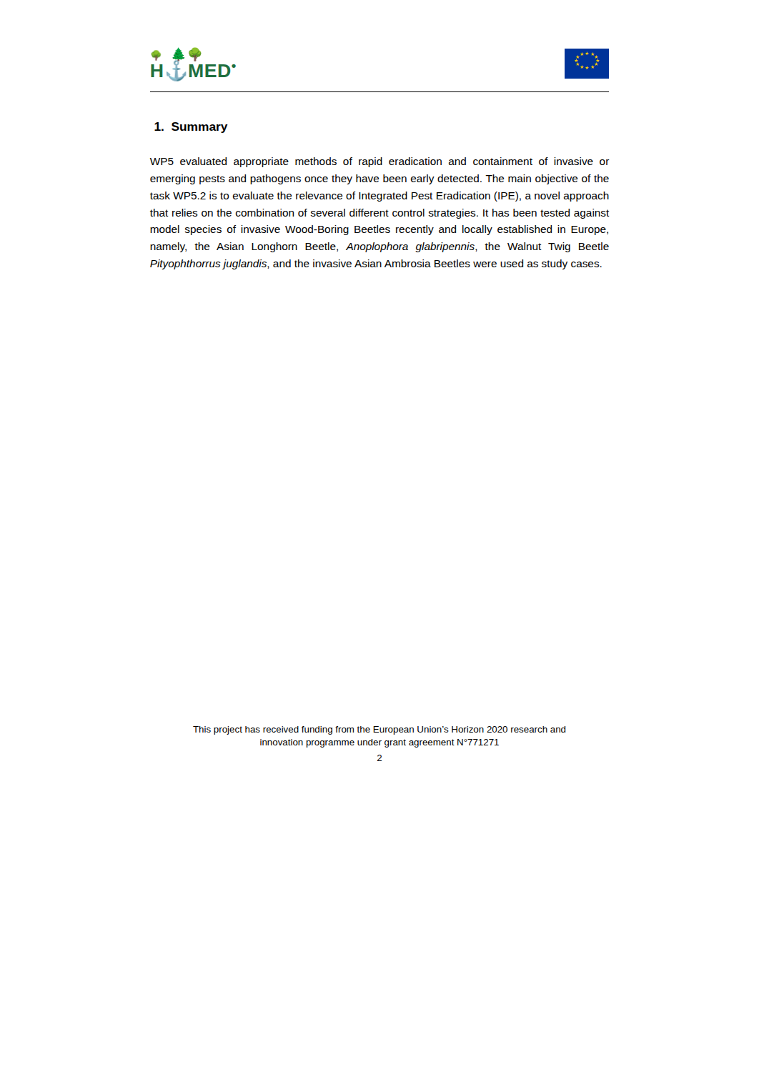🌳 🌲🌳
H⚓MED•
★ ★ ★ ★ ★ ★ ★ ★ ★ ★ ★ ★
1. Summary
WP5 evaluated appropriate methods of rapid eradication and containment of invasive or emerging pests and pathogens once they have been early detected. The main objective of the task WP5.2 is to evaluate the relevance of Integrated Pest Eradication (IPE), a novel approach that relies on the combination of several different control strategies. It has been tested against model species of invasive Wood-Boring Beetles recently and locally established in Europe, namely, the Asian Longhorn Beetle, Anoplophora glabripennis, the Walnut Twig Beetle Pityophthorrus juglandis, and the invasive Asian Ambrosia Beetles were used as study cases.
This project has received funding from the European Union’s Horizon 2020 research and
innovation programme under grant agreement N°771271
2